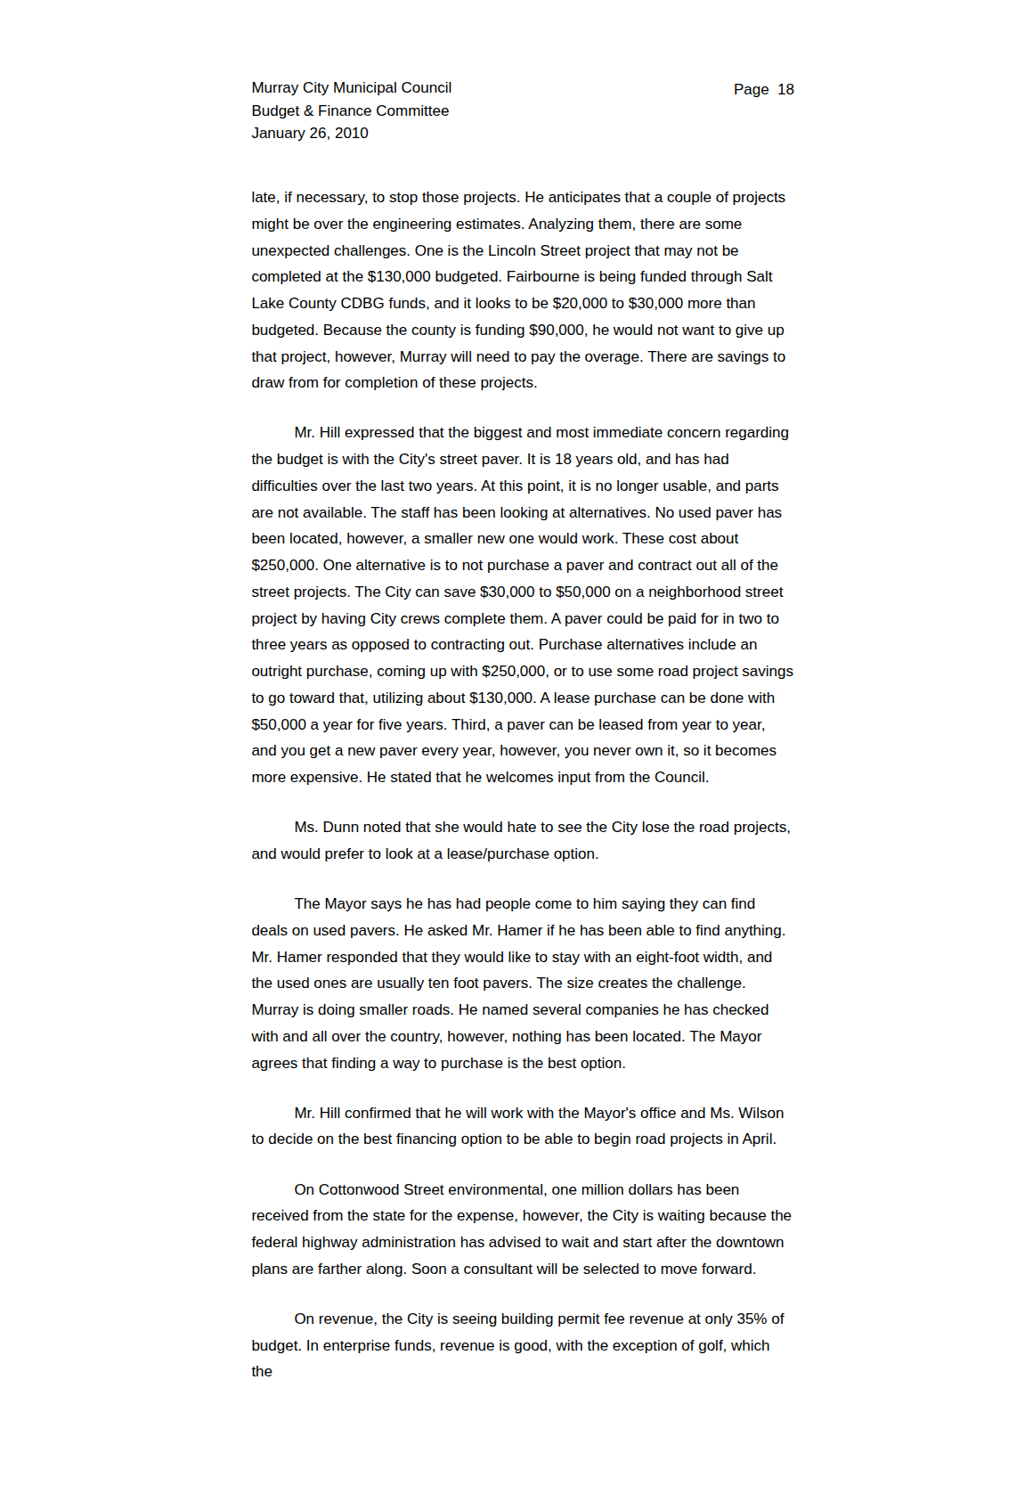Murray City Municipal Council
Budget & Finance Committee
January 26, 2010
Page 18
late, if necessary, to stop those projects. He anticipates that a couple of projects might be over the engineering estimates. Analyzing them, there are some unexpected challenges. One is the Lincoln Street project that may not be completed at the $130,000 budgeted. Fairbourne is being funded through Salt Lake County CDBG funds, and it looks to be $20,000 to $30,000 more than budgeted. Because the county is funding $90,000, he would not want to give up that project, however, Murray will need to pay the overage. There are savings to draw from for completion of these projects.
Mr. Hill expressed that the biggest and most immediate concern regarding the budget is with the City's street paver. It is 18 years old, and has had difficulties over the last two years. At this point, it is no longer usable, and parts are not available. The staff has been looking at alternatives. No used paver has been located, however, a smaller new one would work. These cost about $250,000. One alternative is to not purchase a paver and contract out all of the street projects. The City can save $30,000 to $50,000 on a neighborhood street project by having City crews complete them. A paver could be paid for in two to three years as opposed to contracting out. Purchase alternatives include an outright purchase, coming up with $250,000, or to use some road project savings to go toward that, utilizing about $130,000. A lease purchase can be done with $50,000 a year for five years. Third, a paver can be leased from year to year, and you get a new paver every year, however, you never own it, so it becomes more expensive. He stated that he welcomes input from the Council.
Ms. Dunn noted that she would hate to see the City lose the road projects, and would prefer to look at a lease/purchase option.
The Mayor says he has had people come to him saying they can find deals on used pavers. He asked Mr. Hamer if he has been able to find anything. Mr. Hamer responded that they would like to stay with an eight-foot width, and the used ones are usually ten foot pavers. The size creates the challenge. Murray is doing smaller roads. He named several companies he has checked with and all over the country, however, nothing has been located. The Mayor agrees that finding a way to purchase is the best option.
Mr. Hill confirmed that he will work with the Mayor's office and Ms. Wilson to decide on the best financing option to be able to begin road projects in April.
On Cottonwood Street environmental, one million dollars has been received from the state for the expense, however, the City is waiting because the federal highway administration has advised to wait and start after the downtown plans are farther along. Soon a consultant will be selected to move forward.
On revenue, the City is seeing building permit fee revenue at only 35% of budget. In enterprise funds, revenue is good, with the exception of golf, which the